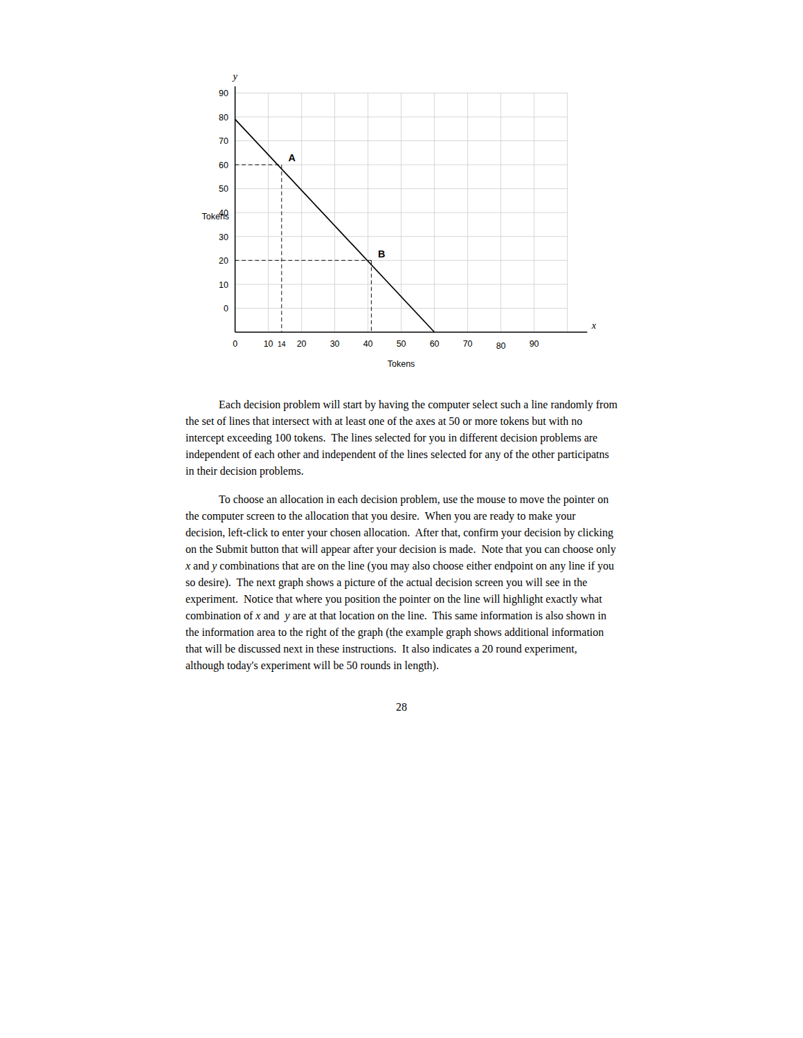A B 90 80 70 60 50 40 30 20 10 0 0 10 14 20 30 40 50 60 70 80 90 y x Tokens Tokens
Each decision problem will start by having the computer select such a line randomly from the set of lines that intersect with at least one of the axes at 50 or more tokens but with no intercept exceeding 100 tokens. The lines selected for you in different decision problems are independent of each other and independent of the lines selected for any of the other participatns in their decision problems.
To choose an allocation in each decision problem, use the mouse to move the pointer on the computer screen to the allocation that you desire. When you are ready to make your decision, left-click to enter your chosen allocation. After that, confirm your decision by clicking on the Submit button that will appear after your decision is made. Note that you can choose only x and y combinations that are on the line (you may also choose either endpoint on any line if you so desire). The next graph shows a picture of the actual decision screen you will see in the experiment. Notice that where you position the pointer on the line will highlight exactly what combination of x and y are at that location on the line. This same information is also shown in the information area to the right of the graph (the example graph shows additional information that will be discussed next in these instructions. It also indicates a 20 round experiment, although today's experiment will be 50 rounds in length).
28